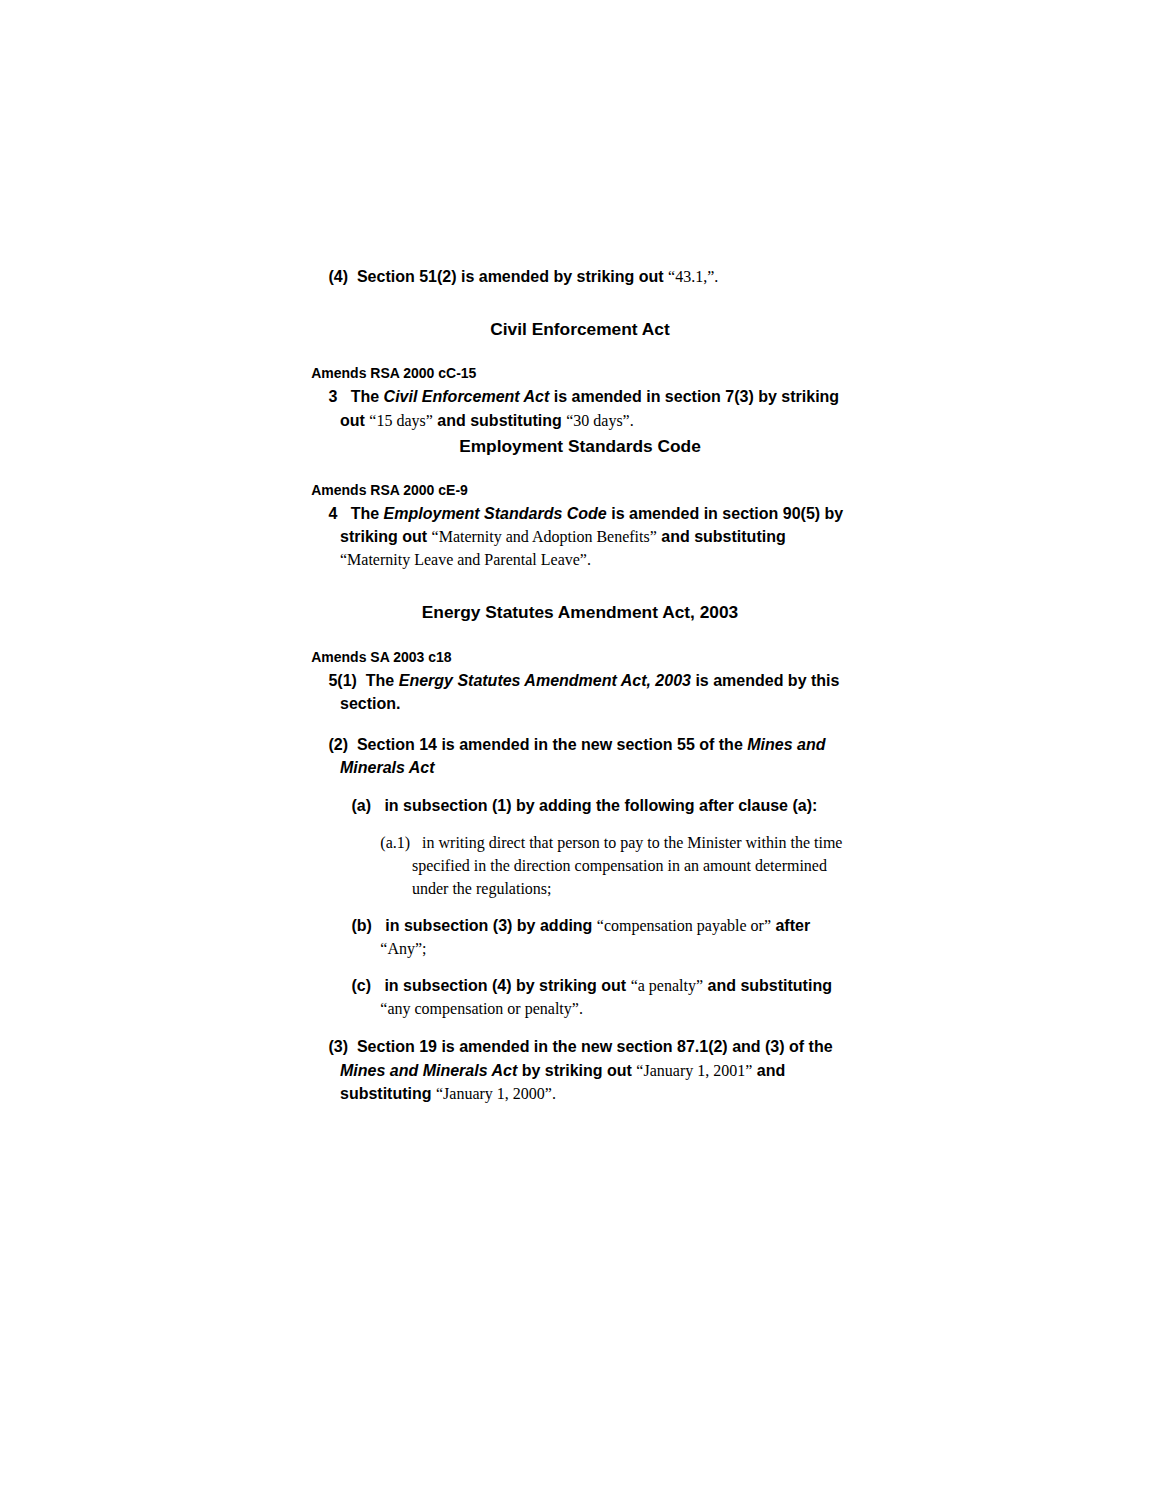(4) Section 51(2) is amended by striking out “43.1,”.
Civil Enforcement Act
Amends RSA 2000 cC-15
3 The Civil Enforcement Act is amended in section 7(3) by striking out “15 days” and substituting “30 days”.
Employment Standards Code
Amends RSA 2000 cE-9
4 The Employment Standards Code is amended in section 90(5) by striking out “Maternity and Adoption Benefits” and substituting “Maternity Leave and Parental Leave”.
Energy Statutes Amendment Act, 2003
Amends SA 2003 c18
5(1) The Energy Statutes Amendment Act, 2003 is amended by this section.
(2) Section 14 is amended in the new section 55 of the Mines and Minerals Act
(a) in subsection (1) by adding the following after clause (a):
(a.1) in writing direct that person to pay to the Minister within the time specified in the direction compensation in an amount determined under the regulations;
(b) in subsection (3) by adding “compensation payable or” after “Any”;
(c) in subsection (4) by striking out “a penalty” and substituting “any compensation or penalty”.
(3) Section 19 is amended in the new section 87.1(2) and (3) of the Mines and Minerals Act by striking out “January 1, 2001” and substituting “January 1, 2000”.